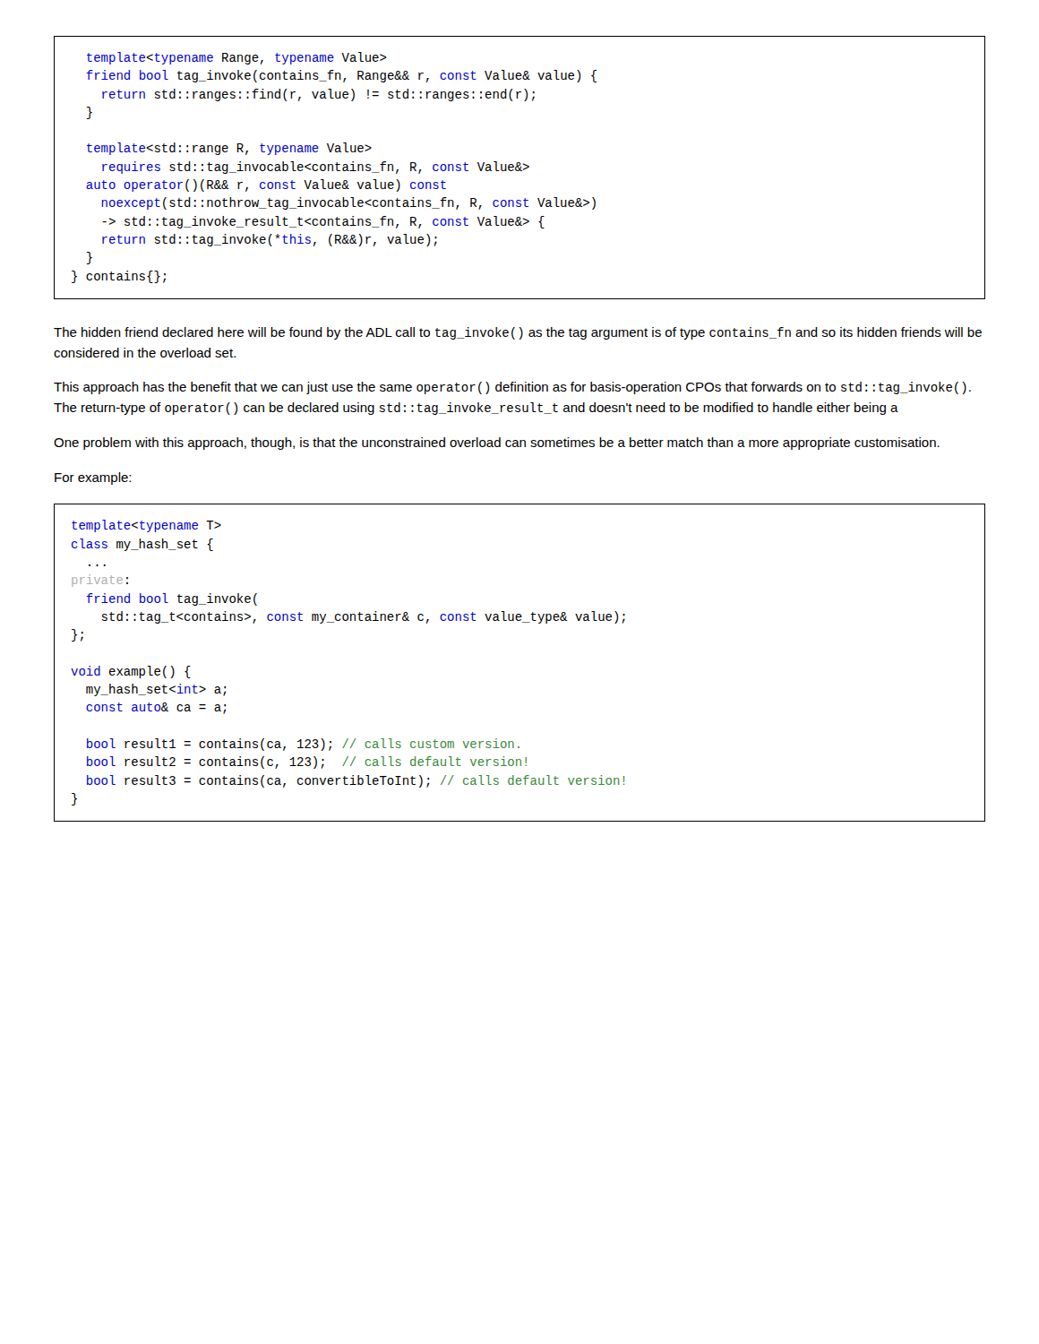template<typename Range, typename Value> friend bool tag_invoke(contains_fn, Range&& r, const Value& value) { return std::ranges::find(r, value) != std::ranges::end(r); } template<std::range R, typename Value> requires std::tag_invocable<contains_fn, R, const Value&> auto operator()(R&& r, const Value& value) const noexcept(std::nothrow_tag_invocable<contains_fn, R, const Value&>) -> std::tag_invoke_result_t<contains_fn, R, const Value&> { return std::tag_invoke(*this, (R&&)r, value); } } contains{};
The hidden friend declared here will be found by the ADL call to tag_invoke() as the tag argument is of type contains_fn and so its hidden friends will be considered in the overload set.
This approach has the benefit that we can just use the same operator() definition as for basis-operation CPOs that forwards on to std::tag_invoke(). The return-type of operator() can be declared using std::tag_invoke_result_t and doesn't need to be modified to handle either being a
One problem with this approach, though, is that the unconstrained overload can sometimes be a better match than a more appropriate customisation.
For example:
template<typename T> class my_hash_set { ... private: friend bool tag_invoke( std::tag_t<contains>, const my_container& c, const value_type& value); }; void example() { my_hash_set<int> a; const auto& ca = a; bool result1 = contains(ca, 123); // calls custom version. bool result2 = contains(c, 123); // calls default version! bool result3 = contains(ca, convertibleToInt); // calls default version! }